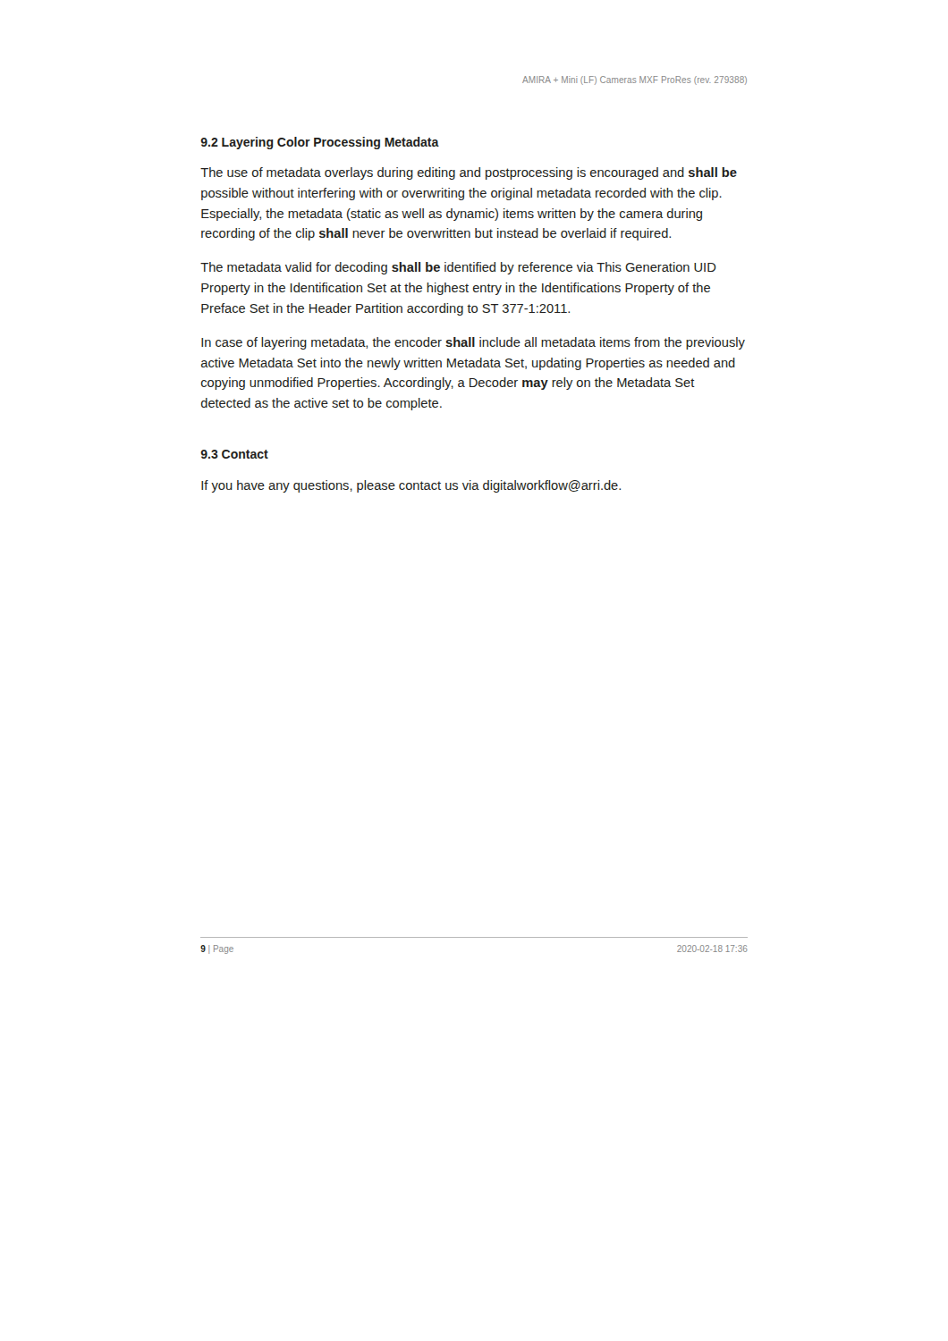AMIRA + Mini (LF) Cameras MXF ProRes (rev. 279388)
9.2 Layering Color Processing Metadata
The use of metadata overlays during editing and postprocessing is encouraged and shall be possible without interfering with or overwriting the original metadata recorded with the clip. Especially, the metadata (static as well as dynamic) items written by the camera during recording of the clip shall never be overwritten but instead be overlaid if required.
The metadata valid for decoding shall be identified by reference via This Generation UID Property in the Identification Set at the highest entry in the Identifications Property of the Preface Set in the Header Partition according to ST 377-1:2011.
In case of layering metadata, the encoder shall include all metadata items from the previously active Metadata Set into the newly written Metadata Set, updating Properties as needed and copying unmodified Properties. Accordingly, a Decoder may rely on the Metadata Set detected as the active set to be complete.
9.3 Contact
If you have any questions, please contact us via digitalworkflow@arri.de.
9 | Page
2020-02-18 17:36